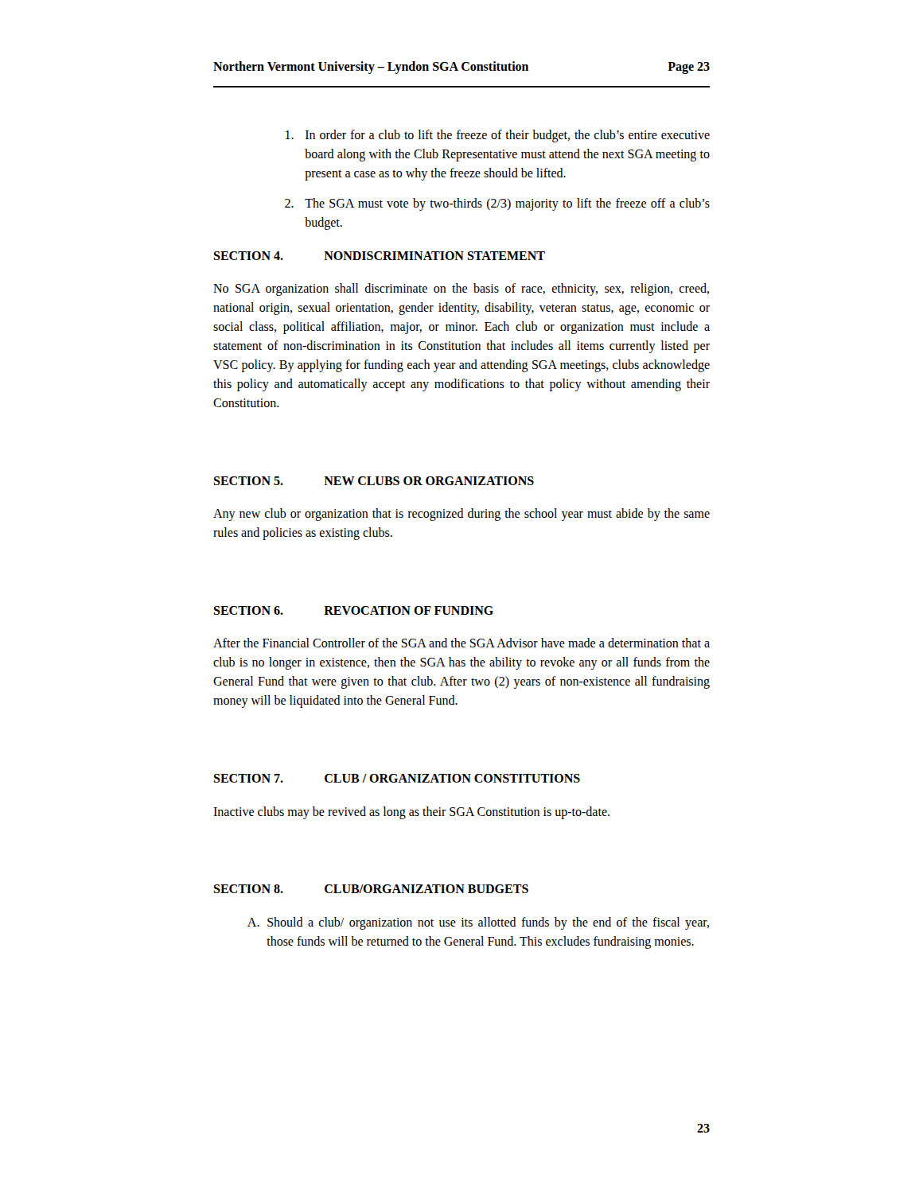Northern Vermont University – Lyndon SGA Constitution Page 23
In order for a club to lift the freeze of their budget, the club’s entire executive board along with the Club Representative must attend the next SGA meeting to present a case as to why the freeze should be lifted.
The SGA must vote by two-thirds (2/3) majority to lift the freeze off a club’s budget.
Section 4. Nondiscrimination Statement
No SGA organization shall discriminate on the basis of race, ethnicity, sex, religion, creed, national origin, sexual orientation, gender identity, disability, veteran status, age, economic or social class, political affiliation, major, or minor. Each club or organization must include a statement of non-discrimination in its Constitution that includes all items currently listed per VSC policy. By applying for funding each year and attending SGA meetings, clubs acknowledge this policy and automatically accept any modifications to that policy without amending their Constitution.
Section 5. New Clubs or Organizations
Any new club or organization that is recognized during the school year must abide by the same rules and policies as existing clubs.
Section 6. Revocation of Funding
After the Financial Controller of the SGA and the SGA Advisor have made a determination that a club is no longer in existence, then the SGA has the ability to revoke any or all funds from the General Fund that were given to that club. After two (2) years of non-existence all fundraising money will be liquidated into the General Fund.
Section 7. Club / Organization Constitutions
Inactive clubs may be revived as long as their SGA Constitution is up-to-date.
Section 8. Club/Organization Budgets
Should a club/ organization not use its allotted funds by the end of the fiscal year, those funds will be returned to the General Fund. This excludes fundraising monies.
23